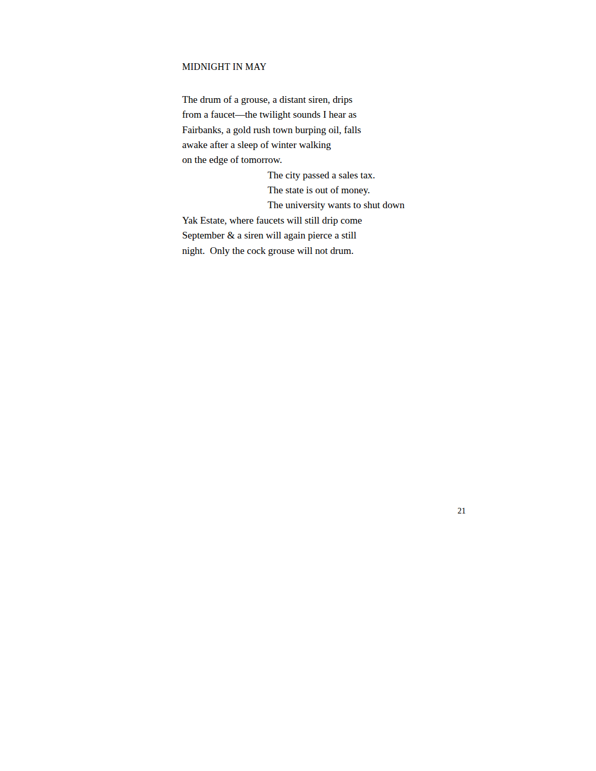MIDNIGHT IN MAY
The drum of a grouse, a distant siren, drips from a faucet—the twilight sounds I hear as Fairbanks, a gold rush town burping oil, falls awake after a sleep of winter walking on the edge of tomorrow. The city passed a sales tax. The state is out of money. The university wants to shut down Yak Estate, where faucets will still drip come September & a siren will again pierce a still night. Only the cock grouse will not drum.
21